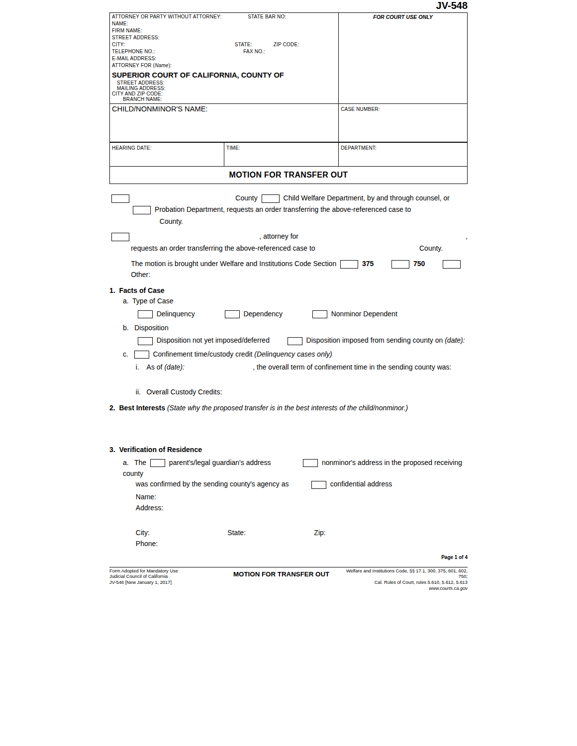JV-548
| ATTORNEY OR PARTY WITHOUT ATTORNEY: STATE BAR NO: NAME: FIRM NAME: STREET ADDRESS: CITY: STATE: ZIP CODE: TELEPHONE NO.: FAX NO.: E-MAIL ADDRESS: ATTORNEY FOR ( Name ): SUPERIOR COURT OF CALIFORNIA, COUNTY OF STREET ADDRESS: MAILING ADDRESS: CITY AND ZIP CODE: BRANCH NAME: | FOR COURT USE ONLY |
| CHILD/NONMINOR'S NAME: | CASE NUMBER: |
| HEARING DATE: | TIME: | DEPARTMENT: |
MOTION FOR TRANSFER OUT
County Child Welfare Department, by and through counsel, or
Probation Department, requests an order transferring the above-referenced case to
County.
, attorney for ,
requests an order transferring the above-referenced case to County.
The motion is brought under Welfare and Institutions Code Section 375 750 Other:
1. Facts of Case
a. Type of Case
Delinquency Dependency Nonminor Dependent
b. Disposition
Disposition not yet imposed/deferred Disposition imposed from sending county on (date):
c. Confinement time/custody credit (Delinquency cases only)
i. As of (date): , the overall term of confinement time in the sending county was:
ii. Overall Custody Credits:
2. Best Interests (State why the proposed transfer is in the best interests of the child/nonminor.)
3. Verification of Residence
a. The parent's/legal guardian's address nonminor's address in the proposed receiving county
was confirmed by the sending county's agency as confidential address
Name:
Address:
City: State: Zip:
Phone:
Page 1 of 4
Form Adopted for Mandatory Use
Judicial Council of California
JV-548 [New January 1, 2017]
MOTION FOR TRANSFER OUT
Welfare and Institutions Code, §§ 17.1, 300, 375, 601, 602, 750;
Cal. Rules of Court, rules 5.610, 5.612, 5.613
www.courts.ca.gov